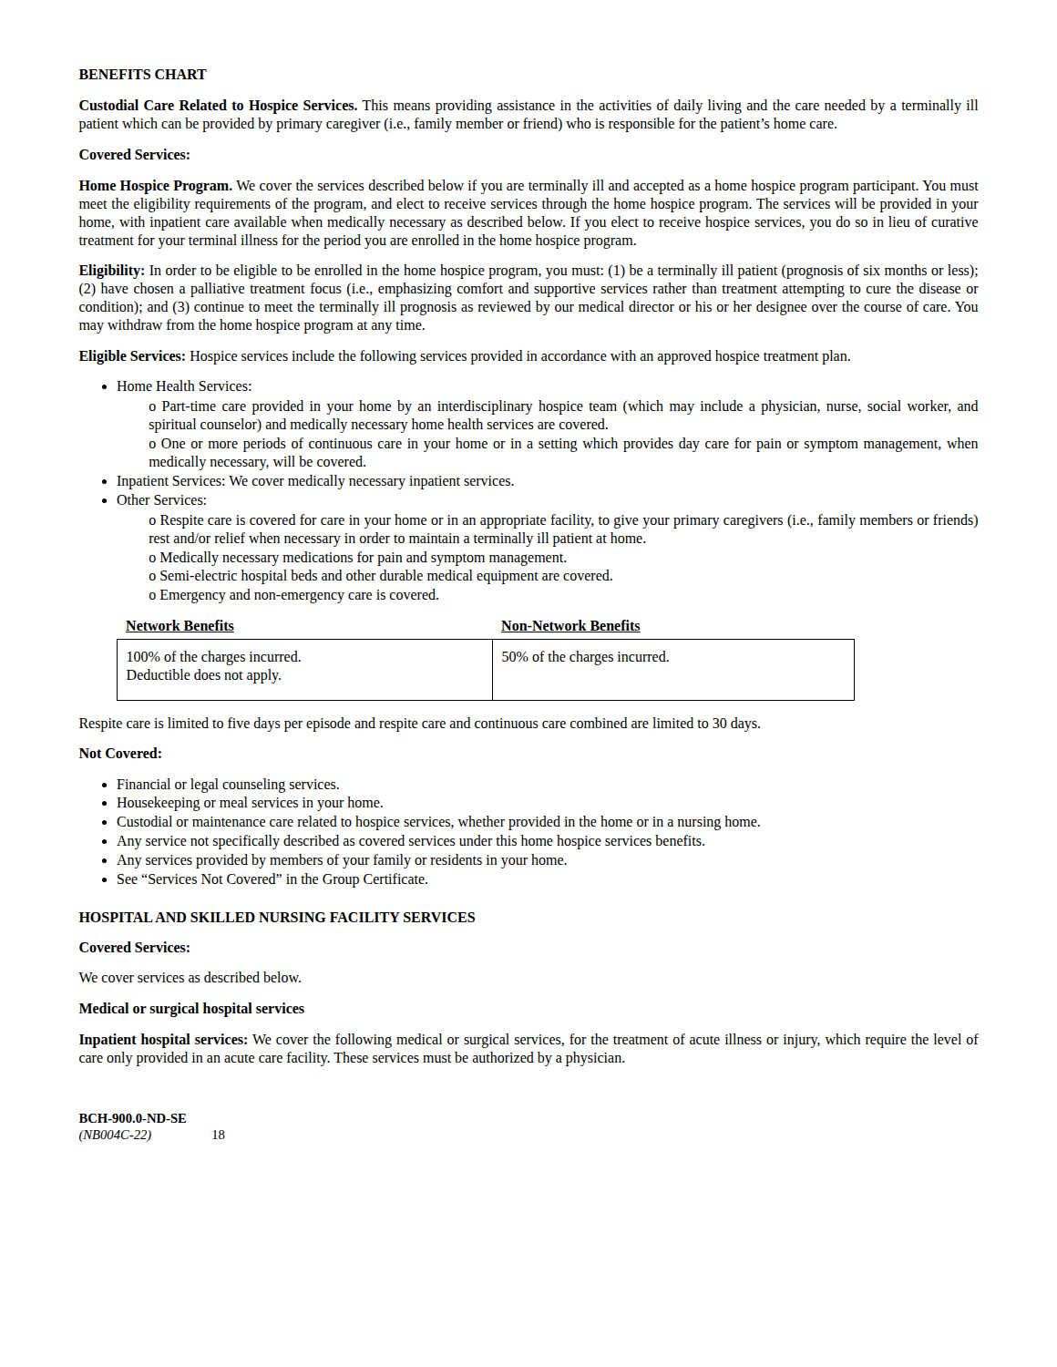BENEFITS CHART
Custodial Care Related to Hospice Services. This means providing assistance in the activities of daily living and the care needed by a terminally ill patient which can be provided by primary caregiver (i.e., family member or friend) who is responsible for the patient’s home care.
Covered Services:
Home Hospice Program. We cover the services described below if you are terminally ill and accepted as a home hospice program participant. You must meet the eligibility requirements of the program, and elect to receive services through the home hospice program. The services will be provided in your home, with inpatient care available when medically necessary as described below. If you elect to receive hospice services, you do so in lieu of curative treatment for your terminal illness for the period you are enrolled in the home hospice program.
Eligibility: In order to be eligible to be enrolled in the home hospice program, you must: (1) be a terminally ill patient (prognosis of six months or less); (2) have chosen a palliative treatment focus (i.e., emphasizing comfort and supportive services rather than treatment attempting to cure the disease or condition); and (3) continue to meet the terminally ill prognosis as reviewed by our medical director or his or her designee over the course of care. You may withdraw from the home hospice program at any time.
Eligible Services: Hospice services include the following services provided in accordance with an approved hospice treatment plan.
Home Health Services:
Part-time care provided in your home by an interdisciplinary hospice team (which may include a physician, nurse, social worker, and spiritual counselor) and medically necessary home health services are covered.
One or more periods of continuous care in your home or in a setting which provides day care for pain or symptom management, when medically necessary, will be covered.
Inpatient Services: We cover medically necessary inpatient services.
Other Services:
Respite care is covered for care in your home or in an appropriate facility, to give your primary caregivers (i.e., family members or friends) rest and/or relief when necessary in order to maintain a terminally ill patient at home.
Medically necessary medications for pain and symptom management.
Semi-electric hospital beds and other durable medical equipment are covered.
Emergency and non-emergency care is covered.
| Network Benefits | Non-Network Benefits |
| 100% of the charges incurred. Deductible does not apply. | 50% of the charges incurred. |
Respite care is limited to five days per episode and respite care and continuous care combined are limited to 30 days.
Not Covered:
Financial or legal counseling services.
Housekeeping or meal services in your home.
Custodial or maintenance care related to hospice services, whether provided in the home or in a nursing home.
Any service not specifically described as covered services under this home hospice services benefits.
Any services provided by members of your family or residents in your home.
See “Services Not Covered” in the Group Certificate.
HOSPITAL AND SKILLED NURSING FACILITY SERVICES
Covered Services:
We cover services as described below.
Medical or surgical hospital services
Inpatient hospital services: We cover the following medical or surgical services, for the treatment of acute illness or injury, which require the level of care only provided in an acute care facility. These services must be authorized by a physician.
BCH-900.0-ND-SE
(NB004C-22) 18